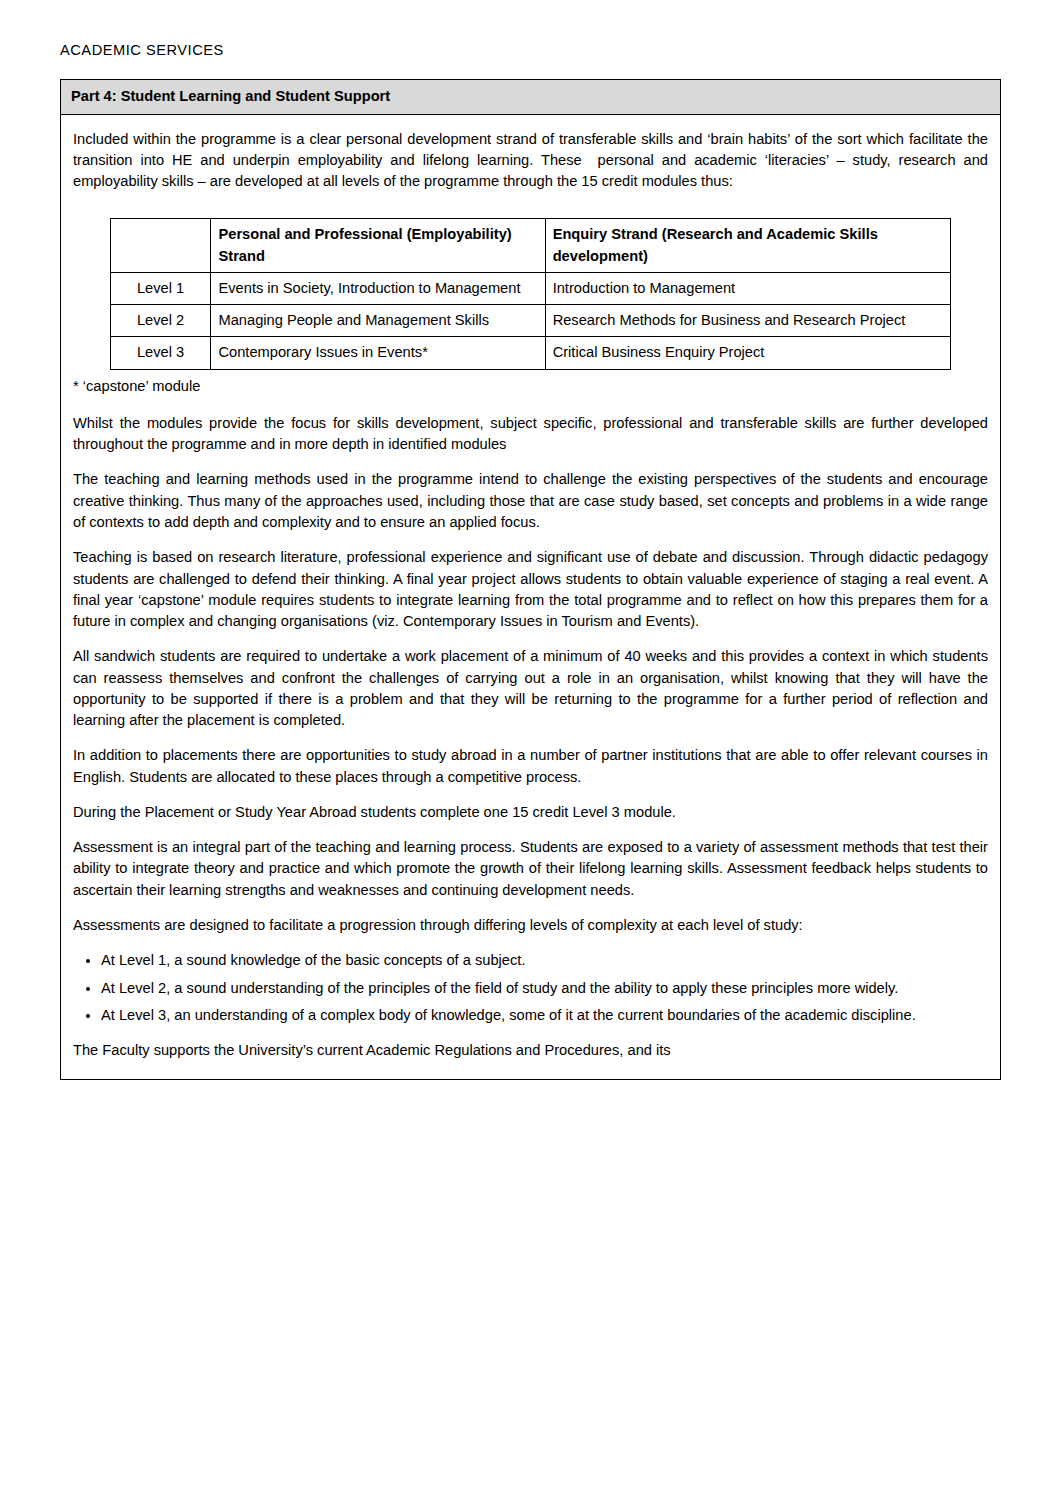ACADEMIC SERVICES
Part 4: Student Learning and Student Support
Included within the programme is a clear personal development strand of transferable skills and ‘brain habits’ of the sort which facilitate the transition into HE and underpin employability and lifelong learning. These personal and academic ‘literacies’ – study, research and employability skills – are developed at all levels of the programme through the 15 credit modules thus:
| | Personal and Professional (Employability) Strand | Enquiry Strand (Research and Academic Skills development) |
| --- | --- | --- |
| Level 1 | Events in Society, Introduction to Management | Introduction to Management |
| Level 2 | Managing People and Management Skills | Research Methods for Business and Research Project |
| Level 3 | Contemporary Issues in Events* | Critical Business Enquiry Project |
* ‘capstone’ module
Whilst the modules provide the focus for skills development, subject specific, professional and transferable skills are further developed throughout the programme and in more depth in identified modules
The teaching and learning methods used in the programme intend to challenge the existing perspectives of the students and encourage creative thinking. Thus many of the approaches used, including those that are case study based, set concepts and problems in a wide range of contexts to add depth and complexity and to ensure an applied focus.
Teaching is based on research literature, professional experience and significant use of debate and discussion. Through didactic pedagogy students are challenged to defend their thinking. A final year project allows students to obtain valuable experience of staging a real event. A final year ‘capstone’ module requires students to integrate learning from the total programme and to reflect on how this prepares them for a future in complex and changing organisations (viz. Contemporary Issues in Tourism and Events).
All sandwich students are required to undertake a work placement of a minimum of 40 weeks and this provides a context in which students can reassess themselves and confront the challenges of carrying out a role in an organisation, whilst knowing that they will have the opportunity to be supported if there is a problem and that they will be returning to the programme for a further period of reflection and learning after the placement is completed.
In addition to placements there are opportunities to study abroad in a number of partner institutions that are able to offer relevant courses in English. Students are allocated to these places through a competitive process.
During the Placement or Study Year Abroad students complete one 15 credit Level 3 module.
Assessment is an integral part of the teaching and learning process. Students are exposed to a variety of assessment methods that test their ability to integrate theory and practice and which promote the growth of their lifelong learning skills. Assessment feedback helps students to ascertain their learning strengths and weaknesses and continuing development needs.
Assessments are designed to facilitate a progression through differing levels of complexity at each level of study:
At Level 1, a sound knowledge of the basic concepts of a subject.
At Level 2, a sound understanding of the principles of the field of study and the ability to apply these principles more widely.
At Level 3, an understanding of a complex body of knowledge, some of it at the current boundaries of the academic discipline.
The Faculty supports the University’s current Academic Regulations and Procedures, and its